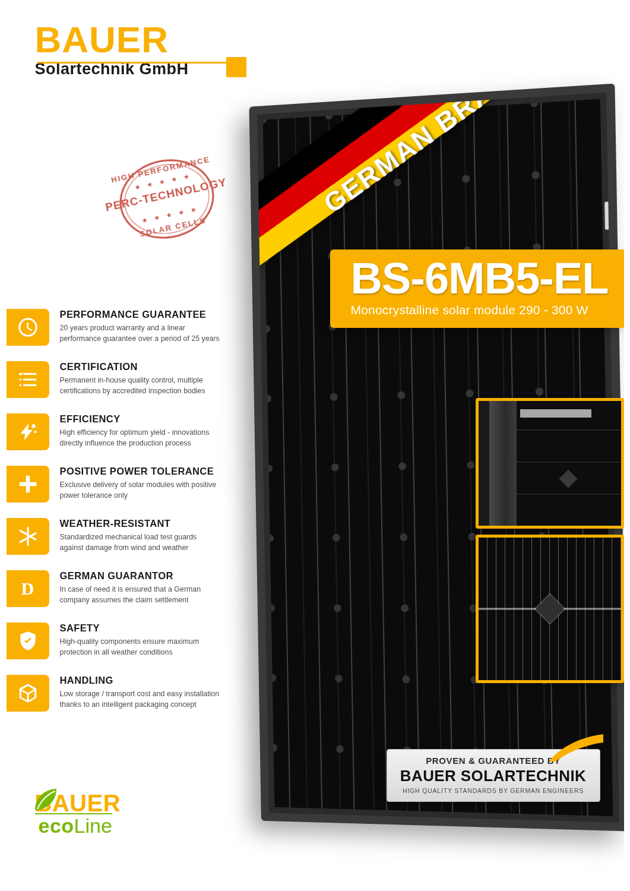BAUER
Solartechnik GmbH
HIGH PERFORMANCE
★ ★ ★ ★ ★
PERC-TECHNOLOGY
★ ★ ★ ★ ★
SOLAR CELLS
GERMAN BRAND
BS-6MB5-EL
Monocrystalline solar module 290 - 300 W
PERFORMANCE GUARANTEE
20 years product warranty and a linear performance guarantee over a period of 25 years
CERTIFICATION
Permanent in-house quality control, multiple certifications by accredited inspection bodies
EFFICIENCY
High efficiency for optimum yield - innovations directly influence the production process
POSITIVE POWER TOLERANCE
Exclusive delivery of solar modules with positive power tolerance only
WEATHER-RESISTANT
Standardized mechanical load test guards against damage from wind and weather
D
GERMAN GUARANTOR
In case of need it is ensured that a German company assumes the claim settlement
SAFETY
High-quality components ensure maximum protection in all weather conditions
HANDLING
Low storage / transport cost and easy installation thanks to an intelligent packaging concept
PROVEN & GUARANTEED BY
BAUER SOLARTECHNIK
HIGH QUALITY STANDARDS BY GERMAN ENGINEERS
BAUER
eco Line